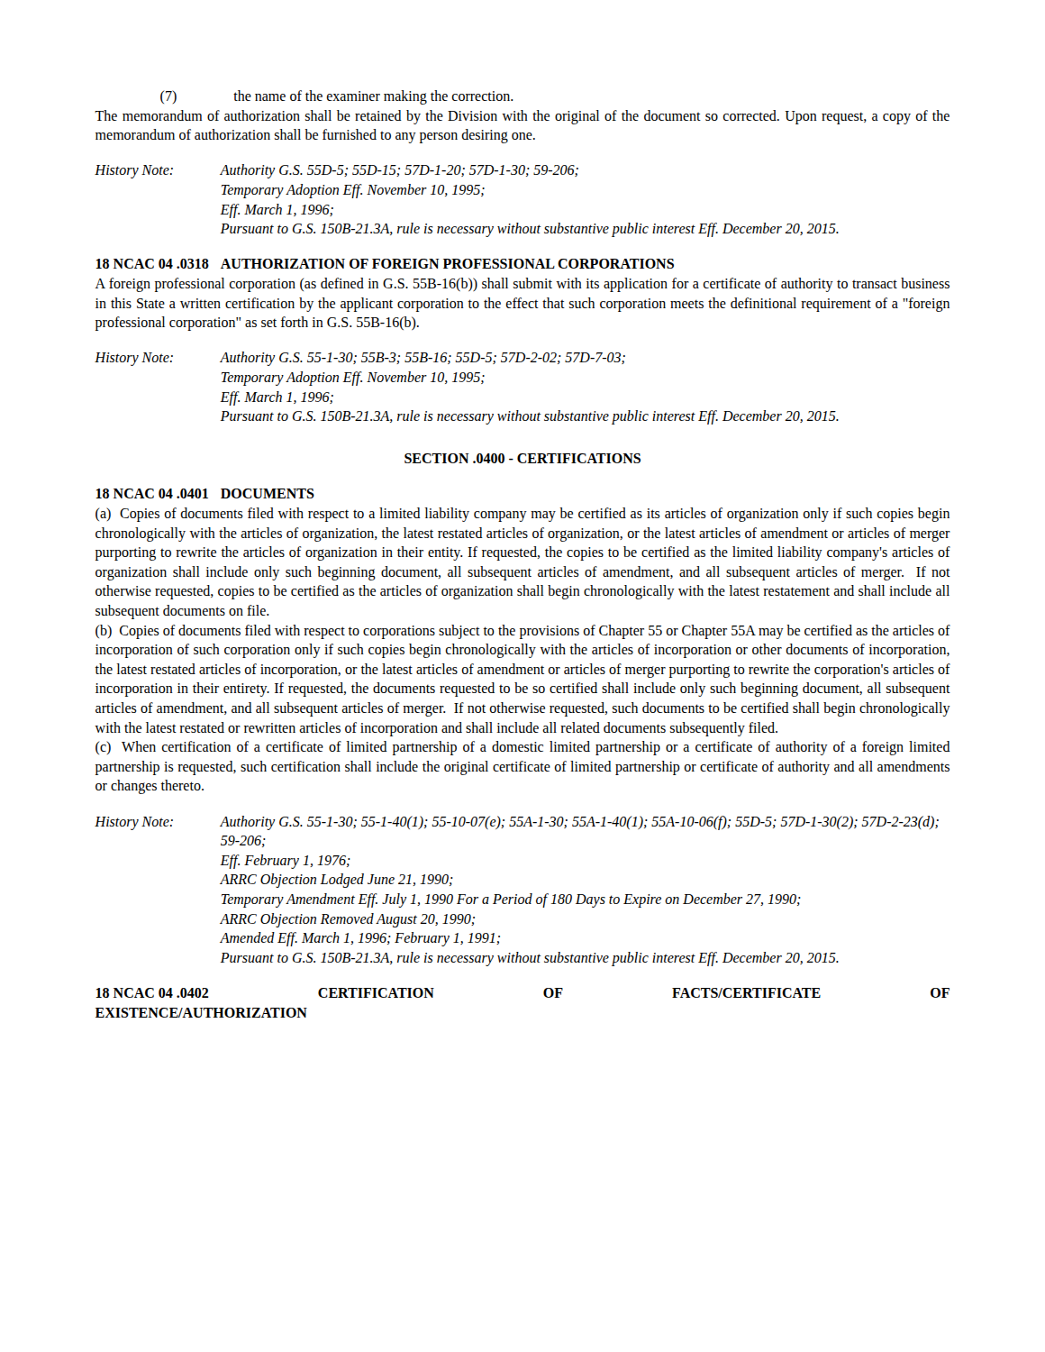(7) the name of the examiner making the correction.
The memorandum of authorization shall be retained by the Division with the original of the document so corrected. Upon request, a copy of the memorandum of authorization shall be furnished to any person desiring one.
History Note:
Authority G.S. 55D-5; 55D-15; 57D-1-20; 57D-1-30; 59-206;
Temporary Adoption Eff. November 10, 1995;
Eff. March 1, 1996;
Pursuant to G.S. 150B-21.3A, rule is necessary without substantive public interest Eff. December 20, 2015.
18 NCAC 04 .0318 AUTHORIZATION OF FOREIGN PROFESSIONAL CORPORATIONS
A foreign professional corporation (as defined in G.S. 55B-16(b)) shall submit with its application for a certificate of authority to transact business in this State a written certification by the applicant corporation to the effect that such corporation meets the definitional requirement of a "foreign professional corporation" as set forth in G.S. 55B-16(b).
History Note:
Authority G.S. 55-1-30; 55B-3; 55B-16; 55D-5; 57D-2-02; 57D-7-03;
Temporary Adoption Eff. November 10, 1995;
Eff. March 1, 1996;
Pursuant to G.S. 150B-21.3A, rule is necessary without substantive public interest Eff. December 20, 2015.
SECTION .0400 - CERTIFICATIONS
18 NCAC 04 .0401 DOCUMENTS
(a) Copies of documents filed with respect to a limited liability company may be certified as its articles of organization only if such copies begin chronologically with the articles of organization, the latest restated articles of organization, or the latest articles of amendment or articles of merger purporting to rewrite the articles of organization in their entity. If requested, the copies to be certified as the limited liability company's articles of organization shall include only such beginning document, all subsequent articles of amendment, and all subsequent articles of merger. If not otherwise requested, copies to be certified as the articles of organization shall begin chronologically with the latest restatement and shall include all subsequent documents on file.
(b) Copies of documents filed with respect to corporations subject to the provisions of Chapter 55 or Chapter 55A may be certified as the articles of incorporation of such corporation only if such copies begin chronologically with the articles of incorporation or other documents of incorporation, the latest restated articles of incorporation, or the latest articles of amendment or articles of merger purporting to rewrite the corporation's articles of incorporation in their entirety. If requested, the documents requested to be so certified shall include only such beginning document, all subsequent articles of amendment, and all subsequent articles of merger. If not otherwise requested, such documents to be certified shall begin chronologically with the latest restated or rewritten articles of incorporation and shall include all related documents subsequently filed.
(c) When certification of a certificate of limited partnership of a domestic limited partnership or a certificate of authority of a foreign limited partnership is requested, such certification shall include the original certificate of limited partnership or certificate of authority and all amendments or changes thereto.
History Note:
Authority G.S. 55-1-30; 55-1-40(1); 55-10-07(e); 55A-1-30; 55A-1-40(1); 55A-10-06(f); 55D-5; 57D-1-30(2); 57D-2-23(d); 59-206;
Eff. February 1, 1976;
ARRC Objection Lodged June 21, 1990;
Temporary Amendment Eff. July 1, 1990 For a Period of 180 Days to Expire on December 27, 1990;
ARRC Objection Removed August 20, 1990;
Amended Eff. March 1, 1996; February 1, 1991;
Pursuant to G.S. 150B-21.3A, rule is necessary without substantive public interest Eff. December 20, 2015.
18 NCAC 04 .0402 CERTIFICATION OF FACTS/CERTIFICATE OF
EXISTENCE/AUTHORIZATION